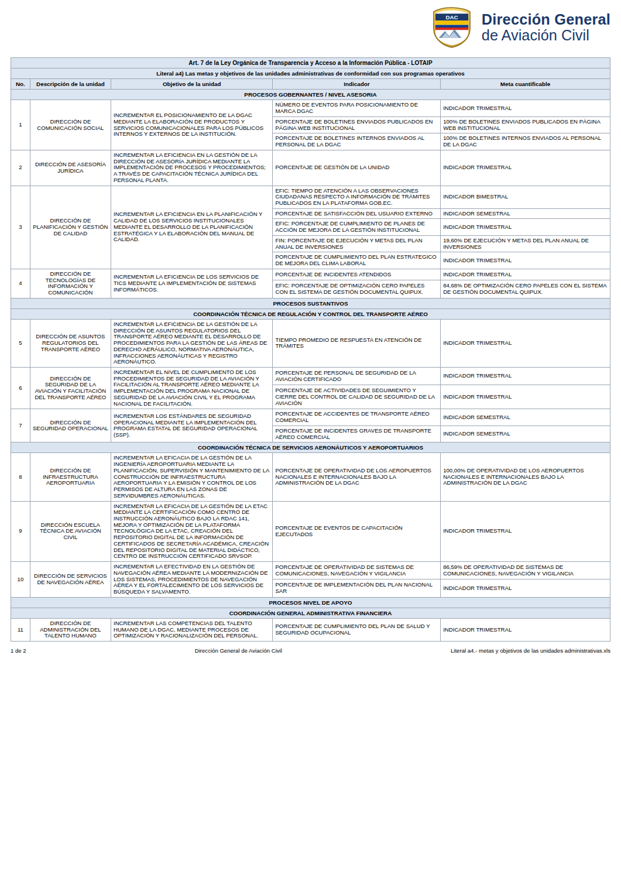DAC
Dirección General
de Aviación Civil
| Art. 7 de la Ley Orgánica de Transparencia y Acceso a la Información Pública - LOTAIP |
| Literal a4) Las metas y objetivos de las unidades administrativas de conformidad con sus programas operativos |
| No. | Descripción de la unidad | Objetivo de la unidad | Indicador | Meta cuantificable |
| PROCESOS GOBERNANTES / NIVEL ASESORIA |
| 1 | DIRECCIÓN DE COMUNICACIÓN SOCIAL | INCREMENTAR EL POSICIONAMIENTO DE LA DGAC MEDIANTE LA ELABORACIÓN DE PRODUCTOS Y SERVICIOS COMUNICACIONALES PARA LOS PÚBLICOS INTERNOS Y EXTERNOS DE LA INSTITUCIÓN. | NÚMERO DE EVENTOS PARA POSICIONAMIENTO DE MARCA DGAC | INDICADOR TRIMESTRAL |
| PORCENTAJE DE BOLETINES ENVIADOS PUBLICADOS EN PÁGINA WEB INSTITUCIONAL | 100% DE BOLETINES ENVIADOS PUBLICADOS EN PÁGINA WEB INSTITUCIONAL |
| PORCENTAJE DE BOLETINES INTERNOS ENVIADOS AL PERSONAL DE LA DGAC | 100% DE BOLETINES INTERNOS ENVIADOS AL PERSONAL DE LA DGAC |
| 2 | DIRECCIÓN DE ASESORÍA JURÍDICA | INCREMENTAR LA EFICIENCIA EN LA GESTIÓN DE LA DIRECCIÓN DE ASESORÍA JURÍDICA MEDIANTE LA IMPLEMENTACIÓN DE PROCESOS Y PROCEDIMIENTOS; A TRAVÉS DE CAPACITACIÓN TÉCNICA JURÍDICA DEL PERSONAL PLANTA. | PORCENTAJE DE GESTIÓN DE LA UNIDAD | INDICADOR TRIMESTRAL |
| 3 | DIRECCIÓN DE PLANIFICACIÓN Y GESTIÓN DE CALIDAD | INCREMENTAR LA EFICIENCIA EN LA PLANIFICACIÓN Y CALIDAD DE LOS SERVICIOS INSTITUCIONALES MEDIANTE EL DESARROLLO DE LA PLANIFICACIÓN ESTRATÉGICA Y LA ELABORACIÓN DEL MANUAL DE CALIDAD. | EFIC: TIEMPO DE ATENCIÓN A LAS OBSERVACIONES CIUDADANAS RESPECTO A INFORMACIÓN DE TRÁMITES PUBLICADOS EN LA PLATAFORMA GOB.EC. | INDICADOR BIMESTRAL |
| PORCENTAJE DE SATISFACCIÓN DEL USUARIO EXTERNO | INDICADOR SEMESTRAL |
| EFIC: PORCENTAJE DE CUMPLIMIENTO DE PLANES DE ACCIÓN DE MEJORA DE LA GESTIÓN INSTITUCIONAL | INDICADOR TRIMESTRAL |
| FIN: PORCENTAJE DE EJECUCIÓN Y METAS DEL PLAN ANUAL DE INVERSIONES | 19,60% DE EJECUCIÓN Y METAS DEL PLAN ANUAL DE INVERSIONES |
| PORCENTAJE DE CUMPLIMIENTO DEL PLAN ESTRATEGICO DE MEJORA DEL CLIMA LABORAL | INDICADOR TRIMESTRAL |
| 4 | DIRECCIÓN DE TECNOLOGÍAS DE INFORMACIÓN Y COMUNICACIÓN | INCREMENTAR LA EFICIENCIA DE LOS SERVICIOS DE TICS MEDIANTE LA IMPLEMENTACIÓN DE SISTEMAS INFORMÁTICOS. | PORCENTAJE DE INCIDENTES ATENDIDOS | INDICADOR TRIMESTRAL |
| EFIC: PORCENTAJE DE OPTIMIZACIÓN CERO PAPELES CON EL SISTEMA DE GESTIÓN DOCUMENTAL QUIPUX. | 84,68% DE OPTIMIZACIÓN CERO PAPELES CON EL SISTEMA DE GESTIÓN DOCUMENTAL QUIPUX. |
| PROCESOS SUSTANTIVOS |
| COORDINACIÓN TÉCNICA DE REGULACIÓN Y CONTROL DEL TRANSPORTE AÉREO |
| 5 | DIRECCIÓN DE ASUNTOS REGULATORIOS DEL TRANSPORTE AÉREO | INCREMENTAR LA EFICIENCIA DE LA GESTIÓN DE LA DIRECCIÓN DE ASUNTOS REGULATORIOS DEL TRANSPORTE AÉREO MEDIANTE EL DESARROLLO DE PROCEDIMIENTOS PARA LA GESTIÓN DE LAS ÁREAS DE DERECHO AERÁULICO, NORMATIVA AERONÁUTICA, INFRACCIONES AERONÁUTICAS Y REGISTRO AERONÁUTICO. | TIEMPO PROMEDIO DE RESPUESTA EN ATENCIÓN DE TRÁMITES | INDICADOR TRIMESTRAL |
| 6 | DIRECCIÓN DE SEGURIDAD DE LA AVIACIÓN Y FACILITACIÓN DEL TRANSPORTE AÉREO | INCREMENTAR EL NIVEL DE CUMPLIMIENTO DE LOS PROCEDIMIENTOS DE SEGURIDAD DE LA AVIACIÓN Y FACILITACIÓN AL TRANSPORTE AÉREO MEDIANTE LA IMPLEMENTACIÓN DEL PROGRAMA NACIONAL DE SEGURIDAD DE LA AVIACIÓN CIVIL Y EL PROGRAMA NACIONAL DE FACILITACIÓN. | PORCENTAJE DE PERSONAL DE SEGURIDAD DE LA AVIACIÓN CERTIFICADO | INDICADOR TRIMESTRAL |
| PORCENTAJE DE ACTIVIDADES DE SEGUIMIENTO Y CIERRE DEL CONTROL DE CALIDAD DE SEGURIDAD DE LA AVIACIÓN | INDICADOR TRIMESTRAL |
| 7 | DIRECCIÓN DE SEGURIDAD OPERACIONAL | INCREMENTAR LOS ESTÁNDARES DE SEGURIDAD OPERACIONAL MEDIANTE LA IMPLEMENTACIÓN DEL PROGRAMA ESTATAL DE SEGURIDAD OPERACIONAL (SSP). | PORCENTAJE DE ACCIDENTES DE TRANSPORTE AÉREO COMERCIAL | INDICADOR SEMESTRAL |
| PORCENTAJE DE INCIDENTES GRAVES DE TRANSPORTE AÉREO COMERCIAL | INDICADOR SEMESTRAL |
| COORDINACIÓN TÉCNICA DE SERVICIOS AERONÁUTICOS Y AEROPORTUARIOS |
| 8 | DIRECCIÓN DE INFRAESTRUCTURA AEROPORTUARIA | INCREMENTAR LA EFICACIA DE LA GESTIÓN DE LA INGENIERÍA AEROPORTUARIA MEDIANTE LA PLANIFICACIÓN, SUPERVISIÓN Y MANTENIMIENTO DE LA CONSTRUCCIÓN DE INFRAESTRUCTURA AEROPORTUARIA Y LA EMISIÓN Y CONTROL DE LOS PERMISOS DE ALTURA EN LAS ZONAS DE SERVIDUMBRES AERONÁUTICAS. | PORCENTAJE DE OPERATIVIDAD DE LOS AEROPUERTOS NACIONALES E INTERNACIONALES BAJO LA ADMINISTRACIÓN DE LA DGAC | 100,00% DE OPERATIVIDAD DE LOS AEROPUERTOS NACIONALES E INTERNACIONALES BAJO LA ADMINISTRACIÓN DE LA DGAC |
| 9 | DIRECCIÓN ESCUELA TÉCNICA DE AVIACIÓN CIVIL | INCREMENTAR LA EFICACIA DE LA GESTIÓN DE LA ETAC MEDIANTE LA CERTIFICACIÓN COMO CENTRO DE INSTRUCCIÓN AERONÁUTICO BAJO LA RDAC 141, MEJORA Y OPTIMIZACIÓN DE LA PLATAFORMA TECNOLÓGICA DE LA ETAC, CREACIÓN DEL REPOSITORIO DIGITAL DE LA INFORMACIÓN DE CERTIFICADOS DE SECRETARÍA ACADÉMICA, CREACIÓN DEL REPOSITORIO DIGITAL DE MATERIAL DIDÁCTICO, CENTRO DE INSTRUCCIÓN CERTIFICADO SRVSOP. | PORCENTAJE DE EVENTOS DE CAPACITACIÓN EJECUTADOS | INDICADOR TRIMESTRAL |
| 10 | DIRECCIÓN DE SERVICIOS DE NAVEGACIÓN AÉREA | INCREMENTAR LA EFECTIVIDAD EN LA GESTIÓN DE NAVEGACIÓN AÉREA MEDIANTE LA MODERNIZACIÓN DE LOS SISTEMAS, PROCEDIMIENTOS DE NAVEGACIÓN AÉREA Y EL FORTALECIMIENTO DE LOS SERVICIOS DE BÚSQUEDA Y SALVAMENTO. | PORCENTAJE DE OPERATIVIDAD DE SISTEMAS DE COMUNICACIONES, NAVEGACIÓN Y VIGILANCIA | 86,59% DE OPERATIVIDAD DE SISTEMAS DE COMUNICACIONES, NAVEGACIÓN Y VIGILANCIA |
| PORCENTAJE DE IMPLEMENTACIÓN DEL PLAN NACIONAL SAR | INDICADOR TRIMESTRAL |
| PROCESOS NIVEL DE APOYO |
| COORDINACIÓN GENERAL ADMINISTRATIVA FINANCIERA |
| 11 | DIRECCIÓN DE ADMINISTRACIÓN DEL TALENTO HUMANO | INCREMENTAR LAS COMPETENCIAS DEL TALENTO HUMANO DE LA DGAC, MEDIANTE PROCESOS DE OPTIMIZACIÓN Y RACIONALIZACIÓN DEL PERSONAL. | PORCENTAJE DE CUMPLIMIENTO DEL PLAN DE SALUD Y SEGURIDAD OCUPACIONAL | INDICADOR TRIMESTRAL |
1 de 2
Dirección General de Aviación Civil
Literal a4.- metas y objetivos de las unidades administrativas.xls